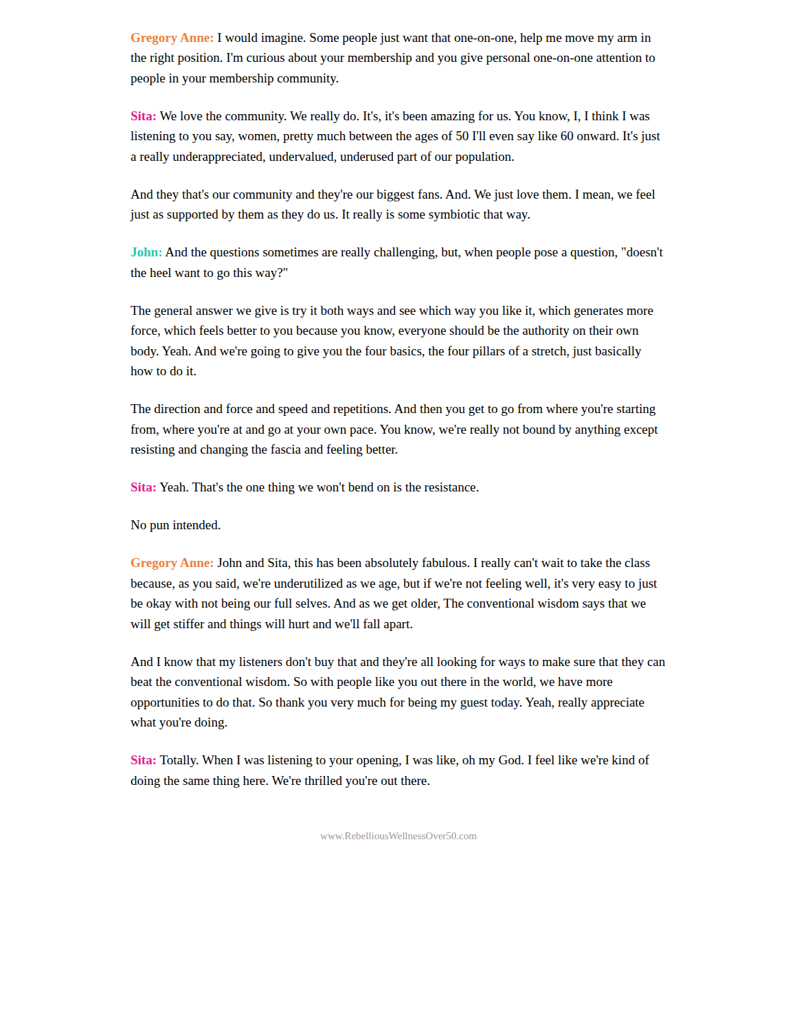Gregory Anne: I would imagine. Some people just want that one-on-one, help me move my arm in the right position. I'm curious about your membership and you give personal one-on-one attention to people in your membership community.
Sita: We love the community. We really do. It's, it's been amazing for us. You know, I, I think I was listening to you say, women, pretty much between the ages of 50 I'll even say like 60 onward. It's just a really underappreciated, undervalued, underused part of our population.
And they that's our community and they're our biggest fans. And. We just love them. I mean, we feel just as supported by them as they do us. It really is some symbiotic that way.
John: And the questions sometimes are really challenging, but, when people pose a question, "doesn't the heel want to go this way?"
The general answer we give is try it both ways and see which way you like it, which generates more force, which feels better to you because you know, everyone should be the authority on their own body. Yeah. And we're going to give you the four basics, the four pillars of a stretch, just basically how to do it.
The direction and force and speed and repetitions. And then you get to go from where you're starting from, where you're at and go at your own pace. You know, we're really not bound by anything except resisting and changing the fascia and feeling better.
Sita: Yeah. That's the one thing we won't bend on is the resistance.
No pun intended.
Gregory Anne: John and Sita, this has been absolutely fabulous. I really can't wait to take the class because, as you said, we're underutilized as we age, but if we're not feeling well, it's very easy to just be okay with not being our full selves. And as we get older, The conventional wisdom says that we will get stiffer and things will hurt and we'll fall apart.
And I know that my listeners don't buy that and they're all looking for ways to make sure that they can beat the conventional wisdom. So with people like you out there in the world, we have more opportunities to do that. So thank you very much for being my guest today. Yeah, really appreciate what you're doing.
Sita: Totally. When I was listening to your opening, I was like, oh my God. I feel like we're kind of doing the same thing here. We're thrilled you're out there.
www.RebelliousWellnessOver50.com